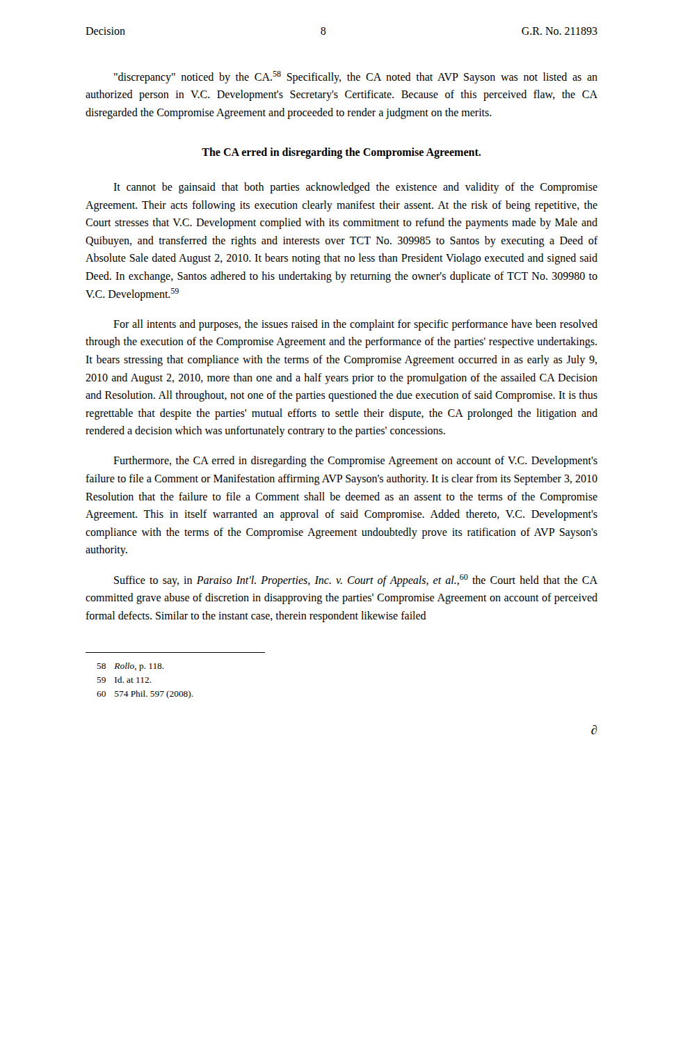Decision 8 G.R. No. 211893
"discrepancy" noticed by the CA.58 Specifically, the CA noted that AVP Sayson was not listed as an authorized person in V.C. Development's Secretary's Certificate. Because of this perceived flaw, the CA disregarded the Compromise Agreement and proceeded to render a judgment on the merits.
The CA erred in disregarding the Compromise Agreement.
It cannot be gainsaid that both parties acknowledged the existence and validity of the Compromise Agreement. Their acts following its execution clearly manifest their assent. At the risk of being repetitive, the Court stresses that V.C. Development complied with its commitment to refund the payments made by Male and Quibuyen, and transferred the rights and interests over TCT No. 309985 to Santos by executing a Deed of Absolute Sale dated August 2, 2010. It bears noting that no less than President Violago executed and signed said Deed. In exchange, Santos adhered to his undertaking by returning the owner's duplicate of TCT No. 309980 to V.C. Development.59
For all intents and purposes, the issues raised in the complaint for specific performance have been resolved through the execution of the Compromise Agreement and the performance of the parties' respective undertakings. It bears stressing that compliance with the terms of the Compromise Agreement occurred in as early as July 9, 2010 and August 2, 2010, more than one and a half years prior to the promulgation of the assailed CA Decision and Resolution. All throughout, not one of the parties questioned the due execution of said Compromise. It is thus regrettable that despite the parties' mutual efforts to settle their dispute, the CA prolonged the litigation and rendered a decision which was unfortunately contrary to the parties' concessions.
Furthermore, the CA erred in disregarding the Compromise Agreement on account of V.C. Development's failure to file a Comment or Manifestation affirming AVP Sayson's authority. It is clear from its September 3, 2010 Resolution that the failure to file a Comment shall be deemed as an assent to the terms of the Compromise Agreement. This in itself warranted an approval of said Compromise. Added thereto, V.C. Development's compliance with the terms of the Compromise Agreement undoubtedly prove its ratification of AVP Sayson's authority.
Suffice to say, in Paraiso Int'l. Properties, Inc. v. Court of Appeals, et al.,60 the Court held that the CA committed grave abuse of discretion in disapproving the parties' Compromise Agreement on account of perceived formal defects. Similar to the instant case, therein respondent likewise failed
58 Rollo, p. 118.
59 Id. at 112.
60574 Phil. 597 (2008).
∂